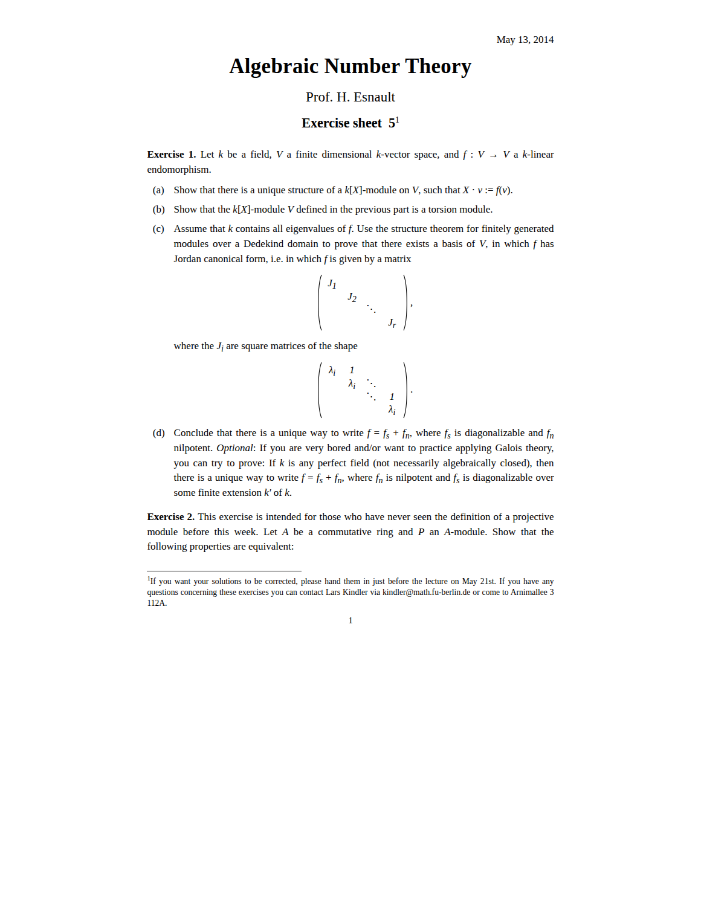May 13, 2014
Algebraic Number Theory
Prof. H. Esnault
Exercise sheet 51
Exercise 1. Let k be a field, V a finite dimensional k-vector space, and f : V → V a k-linear endomorphism.
(a) Show that there is a unique structure of a k[X]-module on V, such that X · v := f(v).
(b) Show that the k[X]-module V defined in the previous part is a torsion module.
(c) Assume that k contains all eigenvalues of f. Use the structure theorem for finitely generated modules over a Dedekind domain to prove that there exists a basis of V, in which f has Jordan canonical form, i.e. in which f is given by a matrix
| J 1 | | | |
| | J 2 | | |
| | | ⋱ | |
| | | | J r |
,
where the Ji are square matrices of the shape
| λ i | 1 | | |
| | λ i | ⋱ | |
| | | ⋱ | 1 |
| | | | λ i |
.
(d) Conclude that there is a unique way to write f = fs + fn, where fs is diagonalizable and fn nilpotent. Optional: If you are very bored and/or want to practice applying Galois theory, you can try to prove: If k is any perfect field (not necessarily algebraically closed), then there is a unique way to write f = fs + fn, where fn is nilpotent and fs is diagonalizable over some finite extension k′ of k.
Exercise 2. This exercise is intended for those who have never seen the definition of a projective module before this week. Let A be a commutative ring and P an A-module. Show that the following properties are equivalent:
1If you want your solutions to be corrected, please hand them in just before the lecture on May 21st. If you have any questions concerning these exercises you can contact Lars Kindler via kindler@math.fu-berlin.de or come to Arnimallee 3 112A.
1